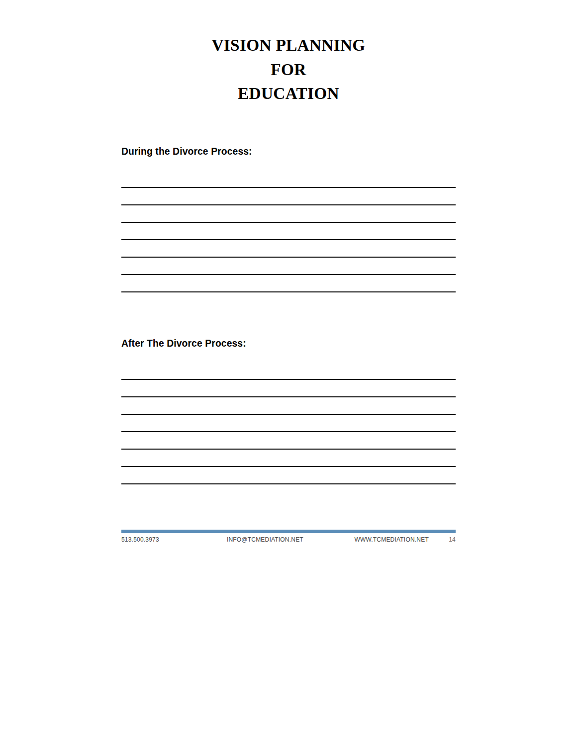VISION PLANNING
FOR
EDUCATION
During the Divorce Process:
After The Divorce Process:
513.500.3973
INFO@TCMEDIATION.NET
WWW.TCMEDIATION.NET 14